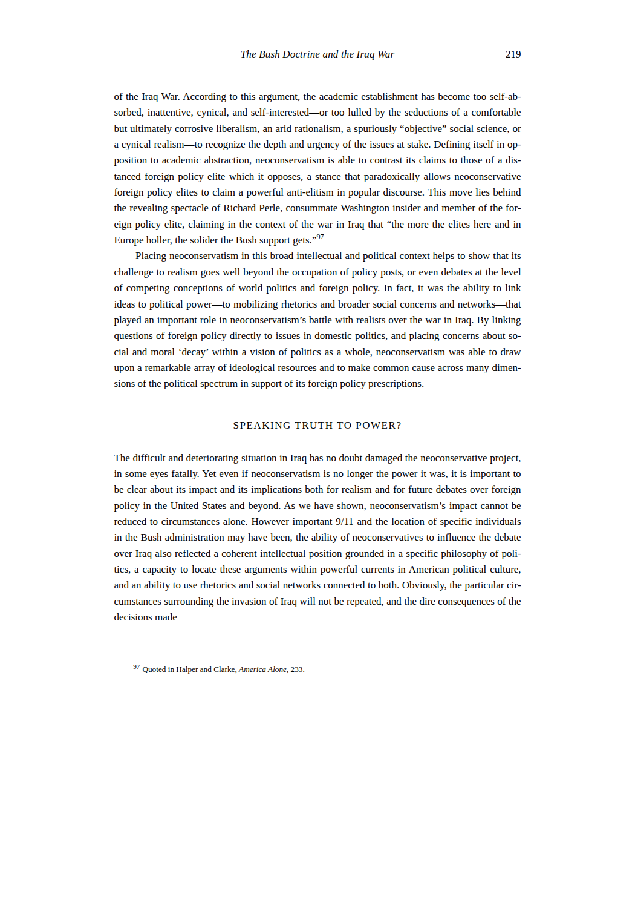The Bush Doctrine and the Iraq War 219
of the Iraq War. According to this argument, the academic establishment has become too self-absorbed, inattentive, cynical, and self-interested—or too lulled by the seductions of a comfortable but ultimately corrosive liberalism, an arid rationalism, a spuriously “objective” social science, or a cynical realism—to recognize the depth and urgency of the issues at stake. Defining itself in opposition to academic abstraction, neoconservatism is able to contrast its claims to those of a distanced foreign policy elite which it opposes, a stance that paradoxically allows neoconservative foreign policy elites to claim a powerful anti-elitism in popular discourse. This move lies behind the revealing spectacle of Richard Perle, consummate Washington insider and member of the foreign policy elite, claiming in the context of the war in Iraq that “the more the elites here and in Europe holler, the solider the Bush support gets.”97
Placing neoconservatism in this broad intellectual and political context helps to show that its challenge to realism goes well beyond the occupation of policy posts, or even debates at the level of competing conceptions of world politics and foreign policy. In fact, it was the ability to link ideas to political power—to mobilizing rhetorics and broader social concerns and networks—that played an important role in neoconservatism’s battle with realists over the war in Iraq. By linking questions of foreign policy directly to issues in domestic politics, and placing concerns about social and moral ‘decay’ within a vision of politics as a whole, neoconservatism was able to draw upon a remarkable array of ideological resources and to make common cause across many dimensions of the political spectrum in support of its foreign policy prescriptions.
SPEAKING TRUTH TO POWER?
The difficult and deteriorating situation in Iraq has no doubt damaged the neoconservative project, in some eyes fatally. Yet even if neoconservatism is no longer the power it was, it is important to be clear about its impact and its implications both for realism and for future debates over foreign policy in the United States and beyond. As we have shown, neoconservatism’s impact cannot be reduced to circumstances alone. However important 9/11 and the location of specific individuals in the Bush administration may have been, the ability of neoconservatives to influence the debate over Iraq also reflected a coherent intellectual position grounded in a specific philosophy of politics, a capacity to locate these arguments within powerful currents in American political culture, and an ability to use rhetorics and social networks connected to both. Obviously, the particular circumstances surrounding the invasion of Iraq will not be repeated, and the dire consequences of the decisions made
97Quoted in Halper and Clarke, America Alone, 233.